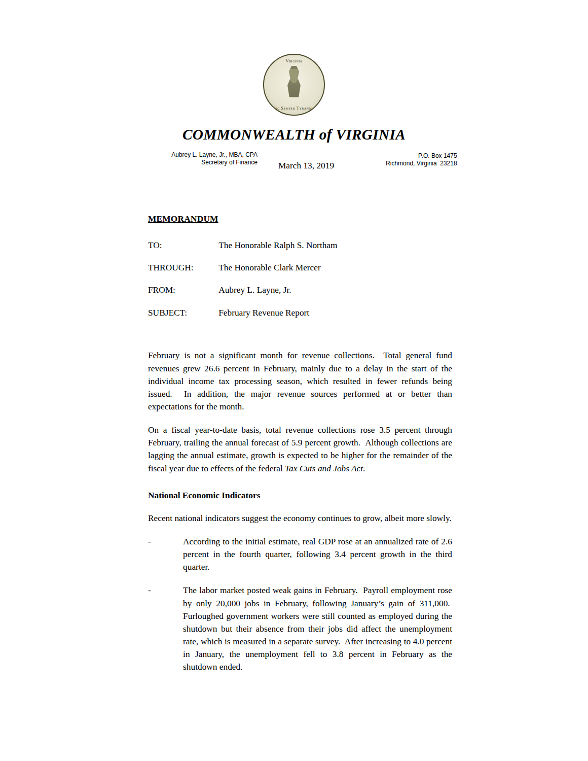Virginia
Sic Semper Tyrannis
COMMONWEALTH of VIRGINIA
Aubrey L. Layne, Jr., MBA, CPA
Secretary of Finance
March 13, 2019
P.O. Box 1475
Richmond, Virginia 23218
MEMORANDUM
| TO: | The Honorable Ralph S. Northam |
| THROUGH: | The Honorable Clark Mercer |
| FROM: | Aubrey L. Layne, Jr. |
| SUBJECT: | February Revenue Report |
February is not a significant month for revenue collections. Total general fund revenues grew 26.6 percent in February, mainly due to a delay in the start of the individual income tax processing season, which resulted in fewer refunds being issued. In addition, the major revenue sources performed at or better than expectations for the month.
On a fiscal year-to-date basis, total revenue collections rose 3.5 percent through February, trailing the annual forecast of 5.9 percent growth. Although collections are lagging the annual estimate, growth is expected to be higher for the remainder of the fiscal year due to effects of the federal Tax Cuts and Jobs Act.
National Economic Indicators
Recent national indicators suggest the economy continues to grow, albeit more slowly.
According to the initial estimate, real GDP rose at an annualized rate of 2.6 percent in the fourth quarter, following 3.4 percent growth in the third quarter.
The labor market posted weak gains in February. Payroll employment rose by only 20,000 jobs in February, following January’s gain of 311,000. Furloughed government workers were still counted as employed during the shutdown but their absence from their jobs did affect the unemployment rate, which is measured in a separate survey. After increasing to 4.0 percent in January, the unemployment fell to 3.8 percent in February as the shutdown ended.